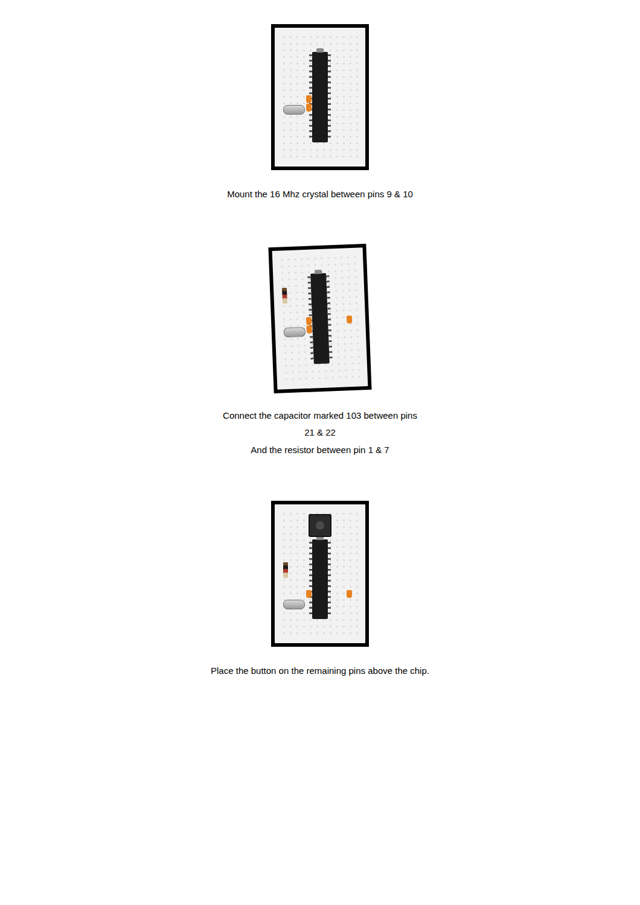Mount the 16 Mhz crystal between pins 9 & 10
Connect the capacitor marked 103 between pins
21 & 22
And the resistor between pin 1 & 7
Place the button on the remaining pins above the chip.